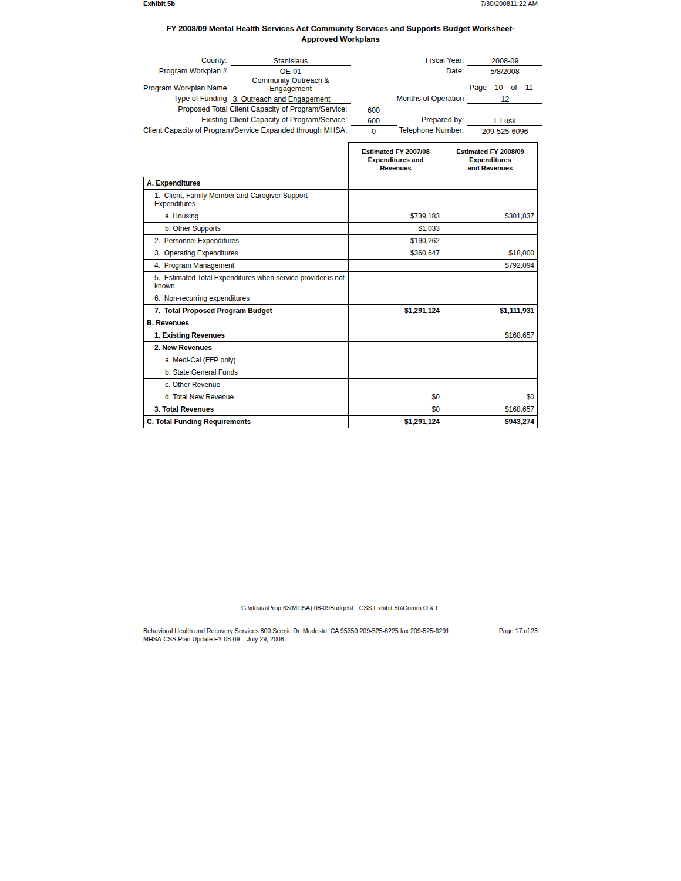Exhibit 5b
7/30/200811:22 AM
FY 2008/09 Mental Health Services Act Community Services and Supports Budget Worksheet- Approved Workplans
| County: | Stanislaus | | Fiscal Year: | 2008-09 |
| Program Workplan # | OE-01 | | Date: | 5/8/2008 |
| Program Workplan Name | Community Outreach & Engagement | | Page 10 of 11 |
| Type of Funding | 3. Outreach and Engagement | | Months of Operation | 12 |
| Proposed Total Client Capacity of Program/Service: | 600 | | |
| Existing Client Capacity of Program/Service: | 600 | Prepared by: | L Lusk |
| Client Capacity of Program/Service Expanded through MHSA: | 0 | Telephone Number: | 209-525-6096 |
| | Estimated FY 2007/08 Expenditures and Revenues | Estimated FY 2008/09 Expenditures and Revenues |
| --- | --- | --- |
| A. Expenditures | | |
| 1. Client, Family Member and Caregiver Support Expenditures | | |
| a. Housing | $739,183 | $301,837 |
| b. Other Supports | $1,033 | |
| 2. Personnel Expenditures | $190,262 | |
| 3. Operating Expenditures | $360,647 | $18,000 |
| 4. Program Management | | $792,094 |
| 5. Estimated Total Expenditures when service provider is not known | | |
| 6. Non-recurring expenditures | | |
| 7. Total Proposed Program Budget | $1,291,124 | $1,111,931 |
| B. Revenues | | |
| 1. Existing Revenues | | $168,657 |
| 2. New Revenues | | |
| a. Medi-Cal (FFP only) | | |
| b. State General Funds | | |
| c. Other Revenue | | |
| d. Total New Revenue | $0 | $0 |
| 3. Total Revenues | $0 | $168,657 |
| C. Total Funding Requirements | $1,291,124 | $943,274 |
G:\xldata\Prop 63(MHSA) 08-09Budget\E_CSS Exhibit 5b\Comm O & E
Behavioral Health and Recovery Services 800 Scenic Dr. Modesto, CA 95350 209-525-6225 fax 209-525-6291
MHSA-CSS Plan Update FY 08-09 – July 29, 2008
Page 17 of 23